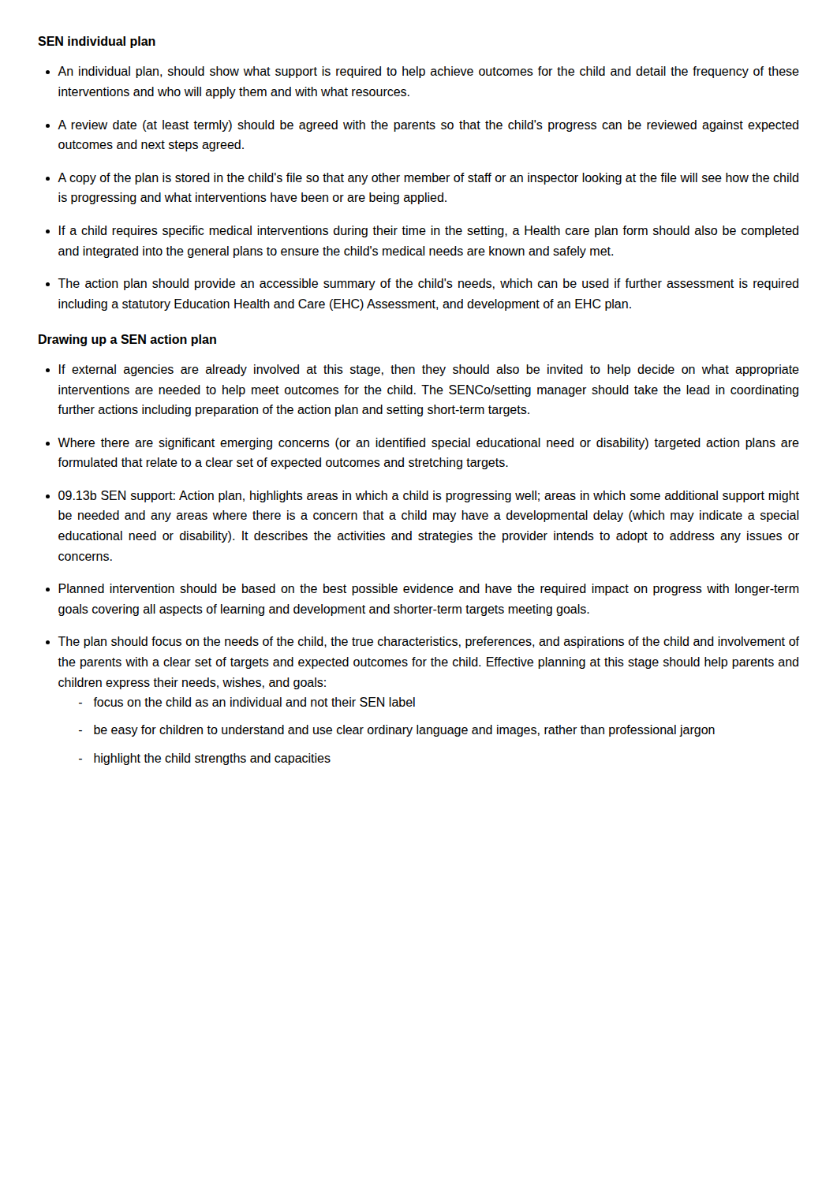SEN individual plan
An individual plan, should show what support is required to help achieve outcomes for the child and detail the frequency of these interventions and who will apply them and with what resources.
A review date (at least termly) should be agreed with the parents so that the child's progress can be reviewed against expected outcomes and next steps agreed.
A copy of the plan is stored in the child's file so that any other member of staff or an inspector looking at the file will see how the child is progressing and what interventions have been or are being applied.
If a child requires specific medical interventions during their time in the setting, a Health care plan form should also be completed and integrated into the general plans to ensure the child's medical needs are known and safely met.
The action plan should provide an accessible summary of the child's needs, which can be used if further assessment is required including a statutory Education Health and Care (EHC) Assessment, and development of an EHC plan.
Drawing up a SEN action plan
If external agencies are already involved at this stage, then they should also be invited to help decide on what appropriate interventions are needed to help meet outcomes for the child. The SENCo/setting manager should take the lead in coordinating further actions including preparation of the action plan and setting short-term targets.
Where there are significant emerging concerns (or an identified special educational need or disability) targeted action plans are formulated that relate to a clear set of expected outcomes and stretching targets.
09.13b SEN support: Action plan, highlights areas in which a child is progressing well; areas in which some additional support might be needed and any areas where there is a concern that a child may have a developmental delay (which may indicate a special educational need or disability). It describes the activities and strategies the provider intends to adopt to address any issues or concerns.
Planned intervention should be based on the best possible evidence and have the required impact on progress with longer-term goals covering all aspects of learning and development and shorter-term targets meeting goals.
The plan should focus on the needs of the child, the true characteristics, preferences, and aspirations of the child and involvement of the parents with a clear set of targets and expected outcomes for the child. Effective planning at this stage should help parents and children express their needs, wishes, and goals:
focus on the child as an individual and not their SEN label
be easy for children to understand and use clear ordinary language and images, rather than professional jargon
highlight the child strengths and capacities